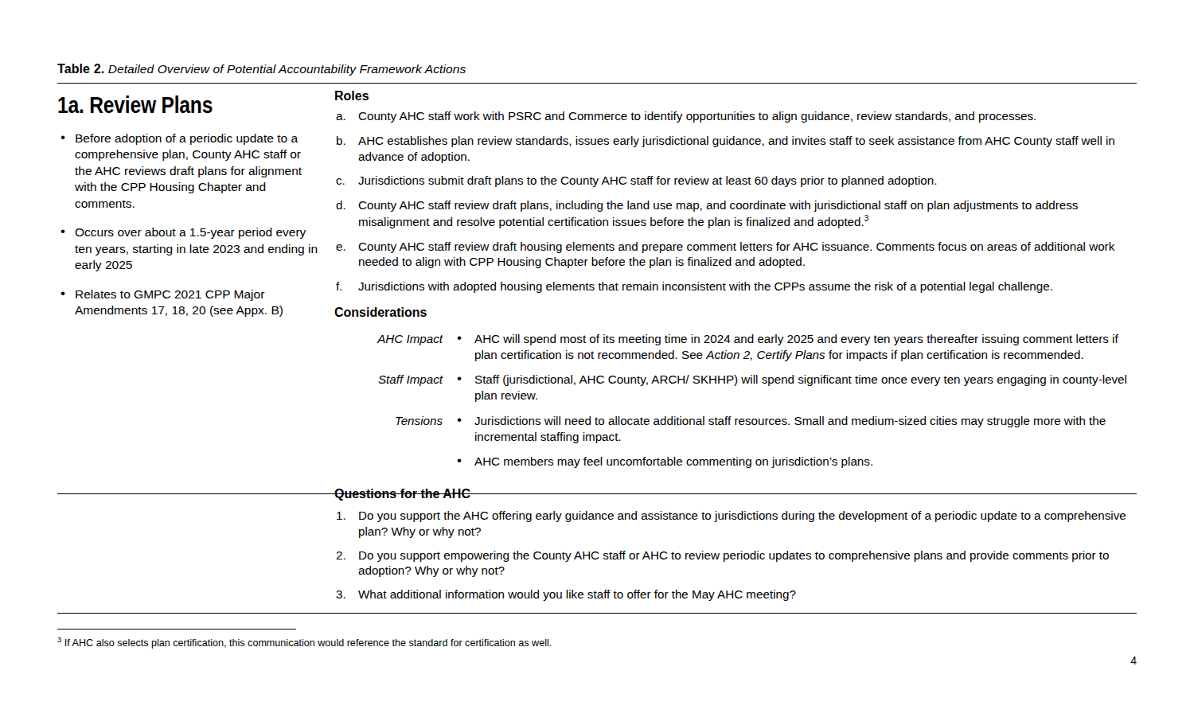Table 2. Detailed Overview of Potential Accountability Framework Actions
1a. Review Plans
Before adoption of a periodic update to a comprehensive plan, County AHC staff or the AHC reviews draft plans for alignment with the CPP Housing Chapter and comments.
Occurs over about a 1.5-year period every ten years, starting in late 2023 and ending in early 2025
Relates to GMPC 2021 CPP Major Amendments 17, 18, 20 (see Appx. B)
Roles
County AHC staff work with PSRC and Commerce to identify opportunities to align guidance, review standards, and processes.
AHC establishes plan review standards, issues early jurisdictional guidance, and invites staff to seek assistance from AHC County staff well in advance of adoption.
Jurisdictions submit draft plans to the County AHC staff for review at least 60 days prior to planned adoption.
County AHC staff review draft plans, including the land use map, and coordinate with jurisdictional staff on plan adjustments to address misalignment and resolve potential certification issues before the plan is finalized and adopted.3
County AHC staff review draft housing elements and prepare comment letters for AHC issuance. Comments focus on areas of additional work needed to align with CPP Housing Chapter before the plan is finalized and adopted.
Jurisdictions with adopted housing elements that remain inconsistent with the CPPs assume the risk of a potential legal challenge.
Considerations
AHC Impact
AHC will spend most of its meeting time in 2024 and early 2025 and every ten years thereafter issuing comment letters if plan certification is not recommended. See Action 2, Certify Plans for impacts if plan certification is recommended.
Staff Impact
Staff (jurisdictional, AHC County, ARCH/ SKHHP) will spend significant time once every ten years engaging in county-level plan review.
Tensions
Jurisdictions will need to allocate additional staff resources. Small and medium-sized cities may struggle more with the incremental staffing impact.
AHC members may feel uncomfortable commenting on jurisdiction’s plans.
Questions for the AHC
Do you support the AHC offering early guidance and assistance to jurisdictions during the development of a periodic update to a comprehensive plan? Why or why not?
Do you support empowering the County AHC staff or AHC to review periodic updates to comprehensive plans and provide comments prior to adoption? Why or why not?
What additional information would you like staff to offer for the May AHC meeting?
3 If AHC also selects plan certification, this communication would reference the standard for certification as well.
4